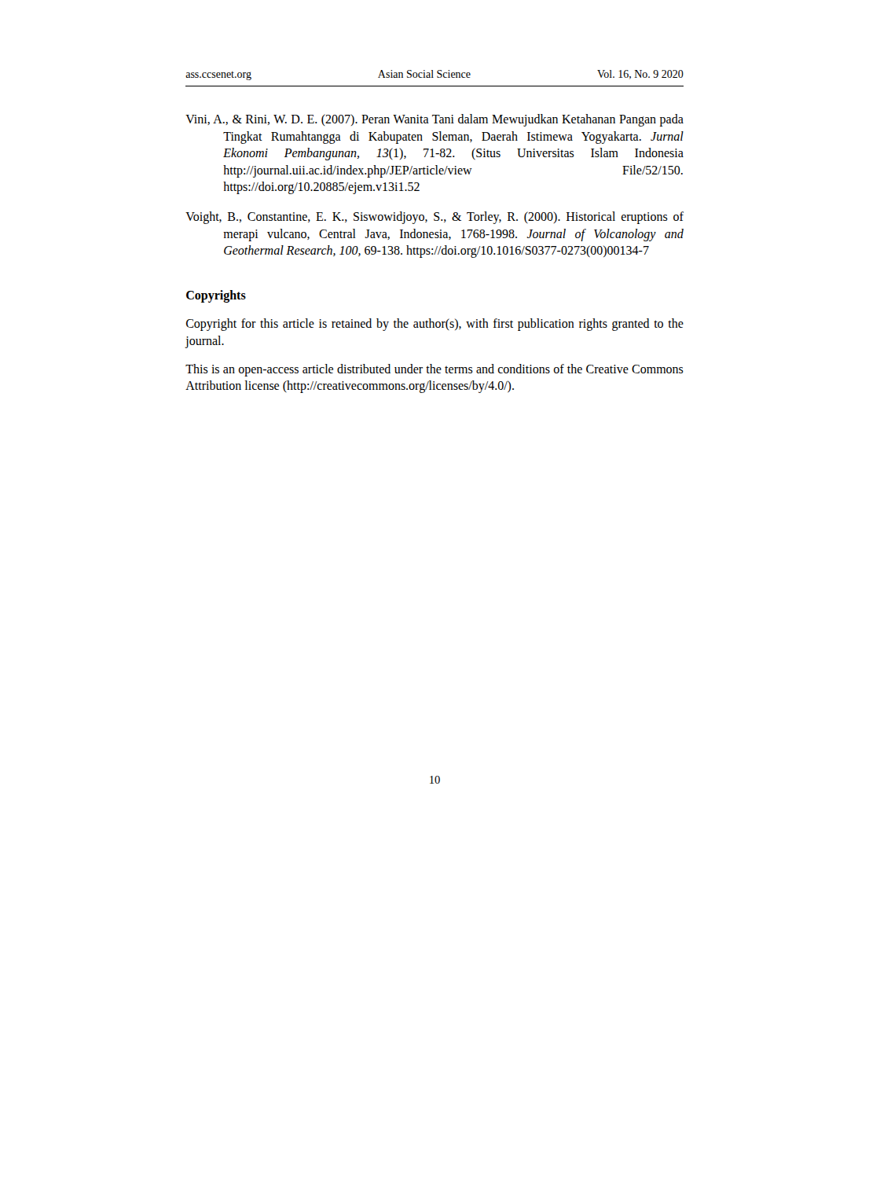ass.ccsenet.org Asian Social Science Vol. 16, No. 9 2020
Vini, A., & Rini, W. D. E. (2007). Peran Wanita Tani dalam Mewujudkan Ketahanan Pangan pada Tingkat Rumahtangga di Kabupaten Sleman, Daerah Istimewa Yogyakarta. Jurnal Ekonomi Pembangunan, 13(1), 71-82. (Situs Universitas Islam Indonesia http://journal.uii.ac.id/index.php/JEP/article/view File/52/150. https://doi.org/10.20885/ejem.v13i1.52
Voight, B., Constantine, E. K., Siswowidjoyo, S., & Torley, R. (2000). Historical eruptions of merapi vulcano, Central Java, Indonesia, 1768-1998. Journal of Volcanology and Geothermal Research, 100, 69-138. https://doi.org/10.1016/S0377-0273(00)00134-7
Copyrights
Copyright for this article is retained by the author(s), with first publication rights granted to the journal.
This is an open-access article distributed under the terms and conditions of the Creative Commons Attribution license (http://creativecommons.org/licenses/by/4.0/).
10